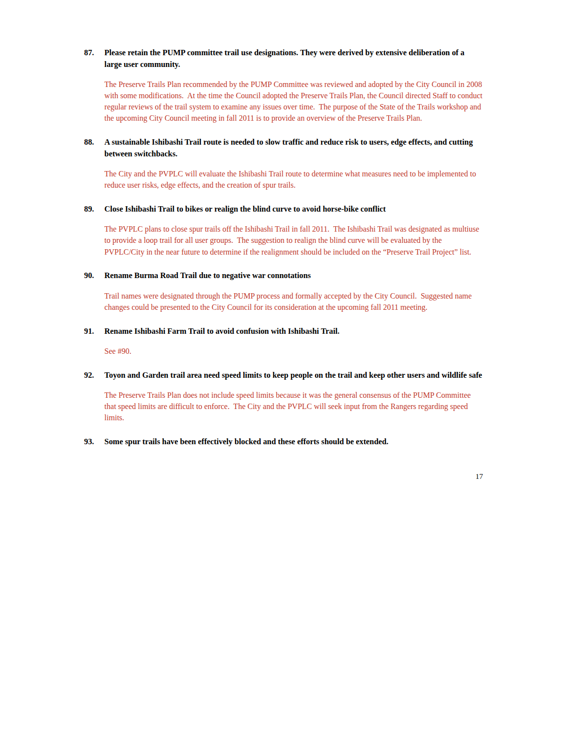87.
Please retain the PUMP committee trail use designations. They were derived by extensive deliberation of a large user community.
The Preserve Trails Plan recommended by the PUMP Committee was reviewed and adopted by the City Council in 2008 with some modifications. At the time the Council adopted the Preserve Trails Plan, the Council directed Staff to conduct regular reviews of the trail system to examine any issues over time. The purpose of the State of the Trails workshop and the upcoming City Council meeting in fall 2011 is to provide an overview of the Preserve Trails Plan.
88.
A sustainable Ishibashi Trail route is needed to slow traffic and reduce risk to users, edge effects, and cutting between switchbacks.
The City and the PVPLC will evaluate the Ishibashi Trail route to determine what measures need to be implemented to reduce user risks, edge effects, and the creation of spur trails.
89.
Close Ishibashi Trail to bikes or realign the blind curve to avoid horse-bike conflict
The PVPLC plans to close spur trails off the Ishibashi Trail in fall 2011. The Ishibashi Trail was designated as multiuse to provide a loop trail for all user groups. The suggestion to realign the blind curve will be evaluated by the PVPLC/City in the near future to determine if the realignment should be included on the “Preserve Trail Project” list.
90.
Rename Burma Road Trail due to negative war connotations
Trail names were designated through the PUMP process and formally accepted by the City Council. Suggested name changes could be presented to the City Council for its consideration at the upcoming fall 2011 meeting.
91.
Rename Ishibashi Farm Trail to avoid confusion with Ishibashi Trail.
See #90.
92.
Toyon and Garden trail area need speed limits to keep people on the trail and keep other users and wildlife safe
The Preserve Trails Plan does not include speed limits because it was the general consensus of the PUMP Committee that speed limits are difficult to enforce. The City and the PVPLC will seek input from the Rangers regarding speed limits.
93.
Some spur trails have been effectively blocked and these efforts should be extended.
17